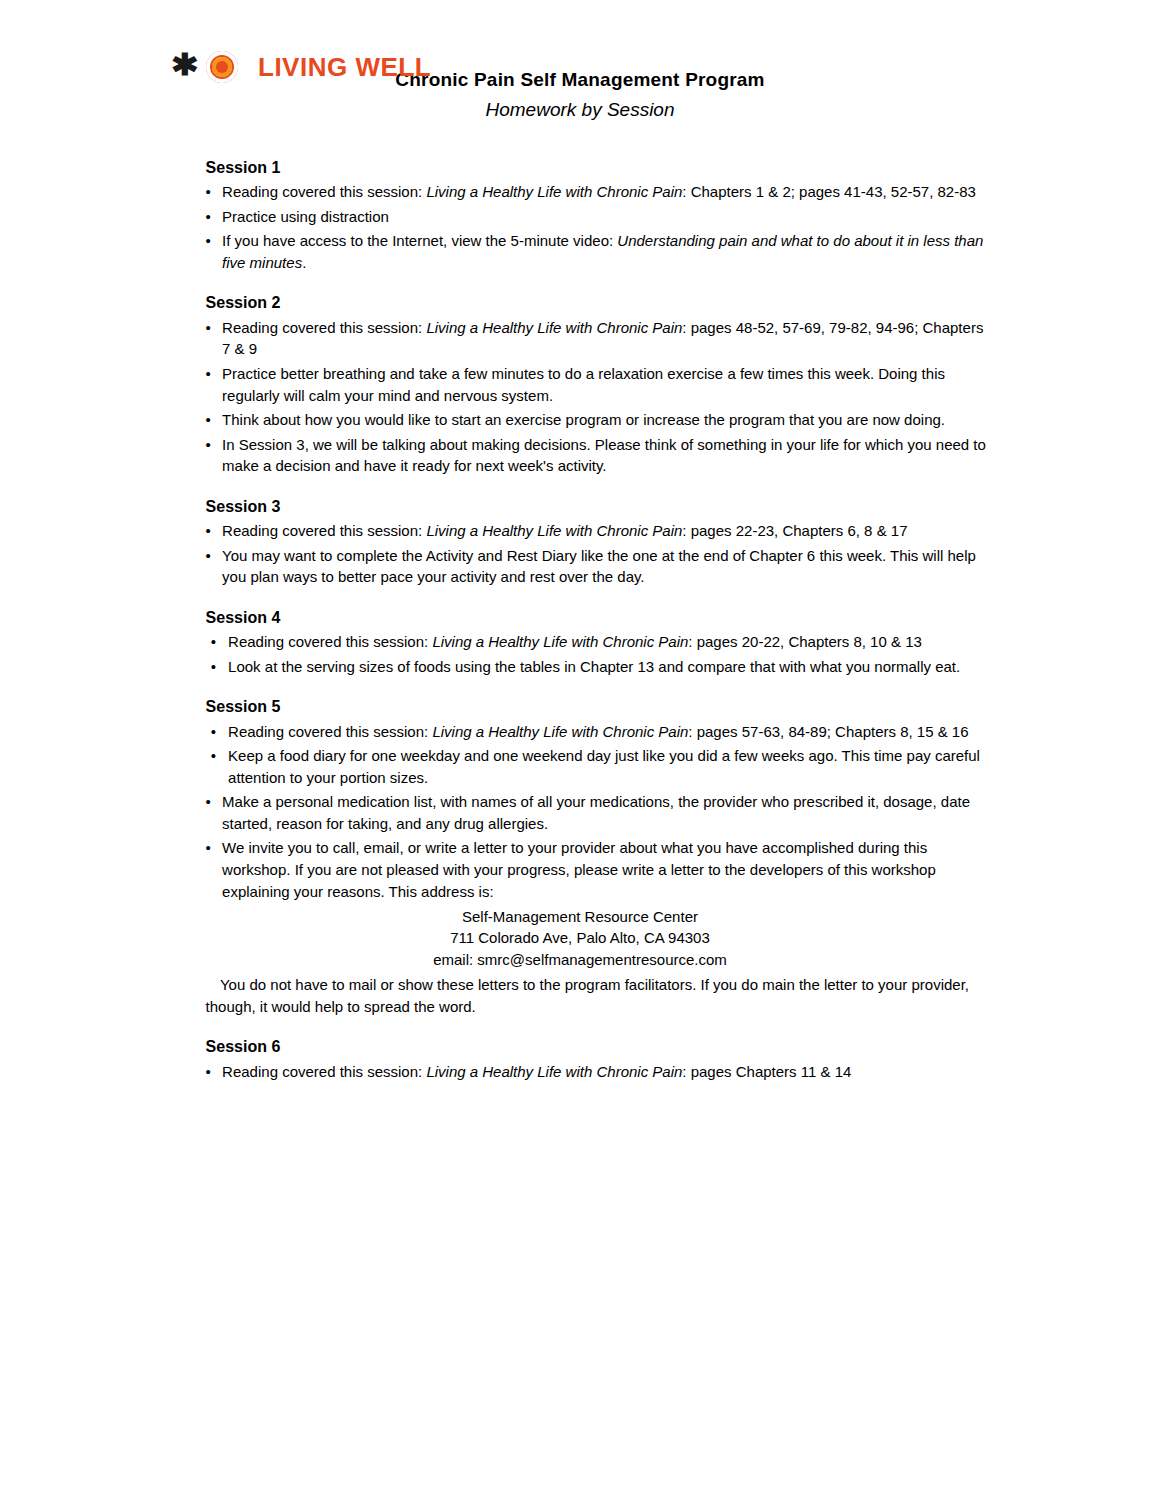✱
LIVING WELL
Chronic Pain Self Management Program
Homework by Session
Session 1
Reading covered this session: Living a Healthy Life with Chronic Pain: Chapters 1 & 2; pages 41-43, 52-57, 82-83
Practice using distraction
If you have access to the Internet, view the 5-minute video: Understanding pain and what to do about it in less than five minutes.
Session 2
Reading covered this session: Living a Healthy Life with Chronic Pain: pages 48-52, 57-69, 79-82, 94-96; Chapters 7 & 9
Practice better breathing and take a few minutes to do a relaxation exercise a few times this week. Doing this regularly will calm your mind and nervous system.
Think about how you would like to start an exercise program or increase the program that you are now doing.
In Session 3, we will be talking about making decisions. Please think of something in your life for which you need to make a decision and have it ready for next week's activity.
Session 3
Reading covered this session: Living a Healthy Life with Chronic Pain: pages 22-23, Chapters 6, 8 & 17
You may want to complete the Activity and Rest Diary like the one at the end of Chapter 6 this week. This will help you plan ways to better pace your activity and rest over the day.
Session 4
Reading covered this session: Living a Healthy Life with Chronic Pain: pages 20-22, Chapters 8, 10 & 13
Look at the serving sizes of foods using the tables in Chapter 13 and compare that with what you normally eat.
Session 5
Reading covered this session: Living a Healthy Life with Chronic Pain: pages 57-63, 84-89; Chapters 8, 15 & 16
Keep a food diary for one weekday and one weekend day just like you did a few weeks ago. This time pay careful attention to your portion sizes.
Make a personal medication list, with names of all your medications, the provider who prescribed it, dosage, date started, reason for taking, and any drug allergies.
We invite you to call, email, or write a letter to your provider about what you have accomplished during this workshop. If you are not pleased with your progress, please write a letter to the developers of this workshop explaining your reasons. This address is:
Self-Management Resource Center
711 Colorado Ave, Palo Alto, CA 94303
email: smrc@selfmanagementresource.com
You do not have to mail or show these letters to the program facilitators. If you do main the letter to your provider, though, it would help to spread the word.
Session 6
Reading covered this session: Living a Healthy Life with Chronic Pain: pages Chapters 11 & 14